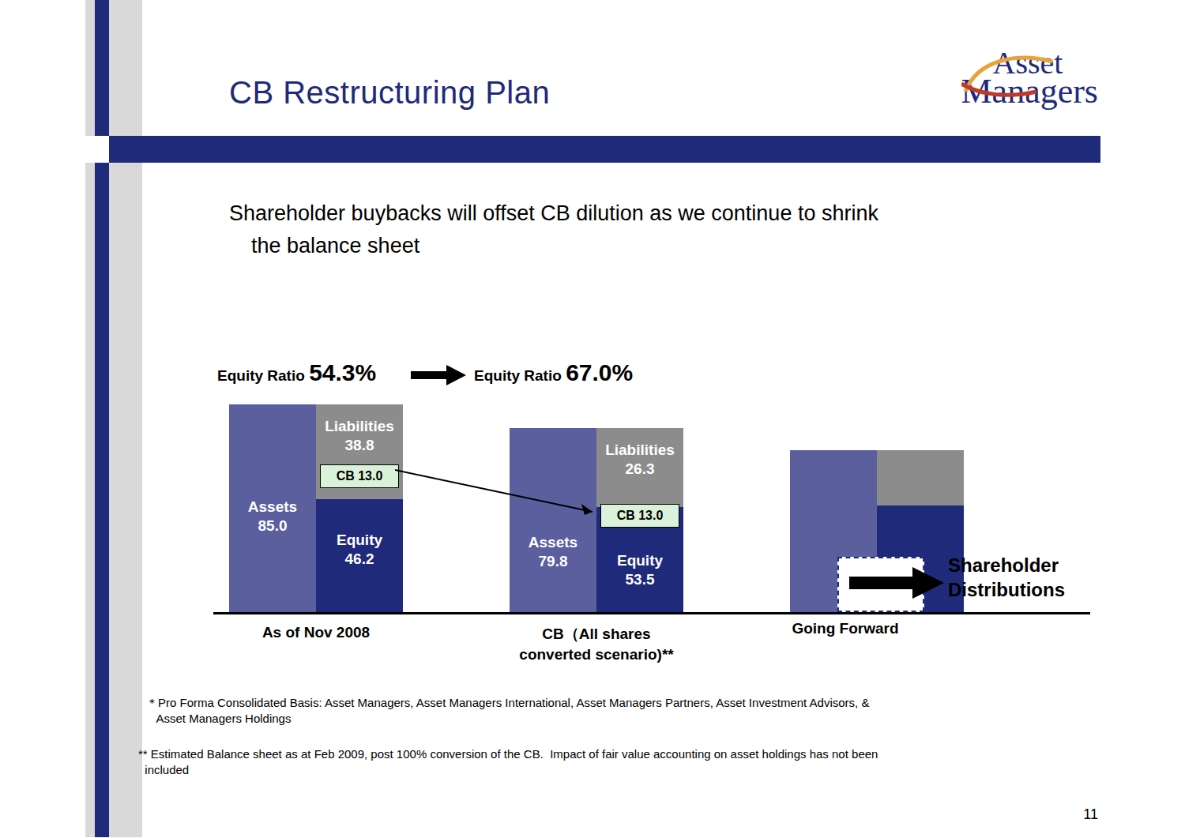CB Restructuring Plan
Asset Managers
Shareholder buybacks will offset CB dilution as we continue to shrink the balance sheet
Equity Ratio 54.3%
Equity Ratio 67.0%
CB 13.0
Assets
85.0
Liabilities
38.8
Equity
46.2
CB 13.0
Assets
79.8
Liabilities
26.3
Equity
53.5
As of Nov 2008
CB（All shares
converted scenario)**
Going Forward
Shareholder
Distributions
＊Pro Forma Consolidated Basis: Asset Managers, Asset Managers International, Asset Managers Partners, Asset Investment Advisors, &
Asset Managers Holdings
** Estimated Balance sheet as at Feb 2009, post 100% conversion of the CB. Impact of fair value accounting on asset holdings has not been
included
11